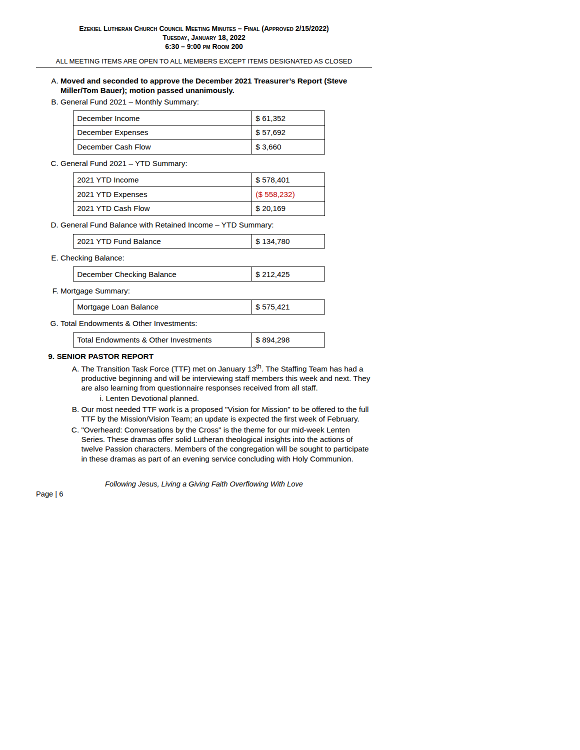Ezekiel Lutheran Church Council Meeting Minutes – Final (Approved 2/15/2022) Tuesday, January 18, 2022 6:30 – 9:00 pm Room 200
ALL MEETING ITEMS ARE OPEN TO ALL MEMBERS EXCEPT ITEMS DESIGNATED AS CLOSED
Moved and seconded to approve the December 2021 Treasurer’s Report (Steve Miller/Tom Bauer); motion passed unanimously.
General Fund 2021 – Monthly Summary:
| December Income | $ 61,352 |
| December Expenses | $ 57,692 |
| December Cash Flow | $ 3,660 |
General Fund 2021 – YTD Summary:
| 2021 YTD Income | $ 578,401 |
| 2021 YTD Expenses | ($ 558,232) |
| 2021 YTD Cash Flow | $ 20,169 |
General Fund Balance with Retained Income – YTD Summary:
| 2021 YTD Fund Balance | $ 134,780 |
Checking Balance:
| December Checking Balance | $ 212,425 |
Mortgage Summary:
| Mortgage Loan Balance | $ 575,421 |
Total Endowments & Other Investments:
| Total Endowments & Other Investments | $ 894,298 |
SENIOR PASTOR REPORT
The Transition Task Force (TTF) met on January 13th. The Staffing Team has had a productive beginning and will be interviewing staff members this week and next. They are also learning from questionnaire responses received from all staff.
Lenten Devotional planned.
Our most needed TTF work is a proposed "Vision for Mission" to be offered to the full TTF by the Mission/Vision Team; an update is expected the first week of February.
"Overheard: Conversations by the Cross" is the theme for our mid-week Lenten Series. These dramas offer solid Lutheran theological insights into the actions of twelve Passion characters. Members of the congregation will be sought to participate in these dramas as part of an evening service concluding with Holy Communion.
Following Jesus, Living a Giving Faith Overflowing With Love
Page | 6